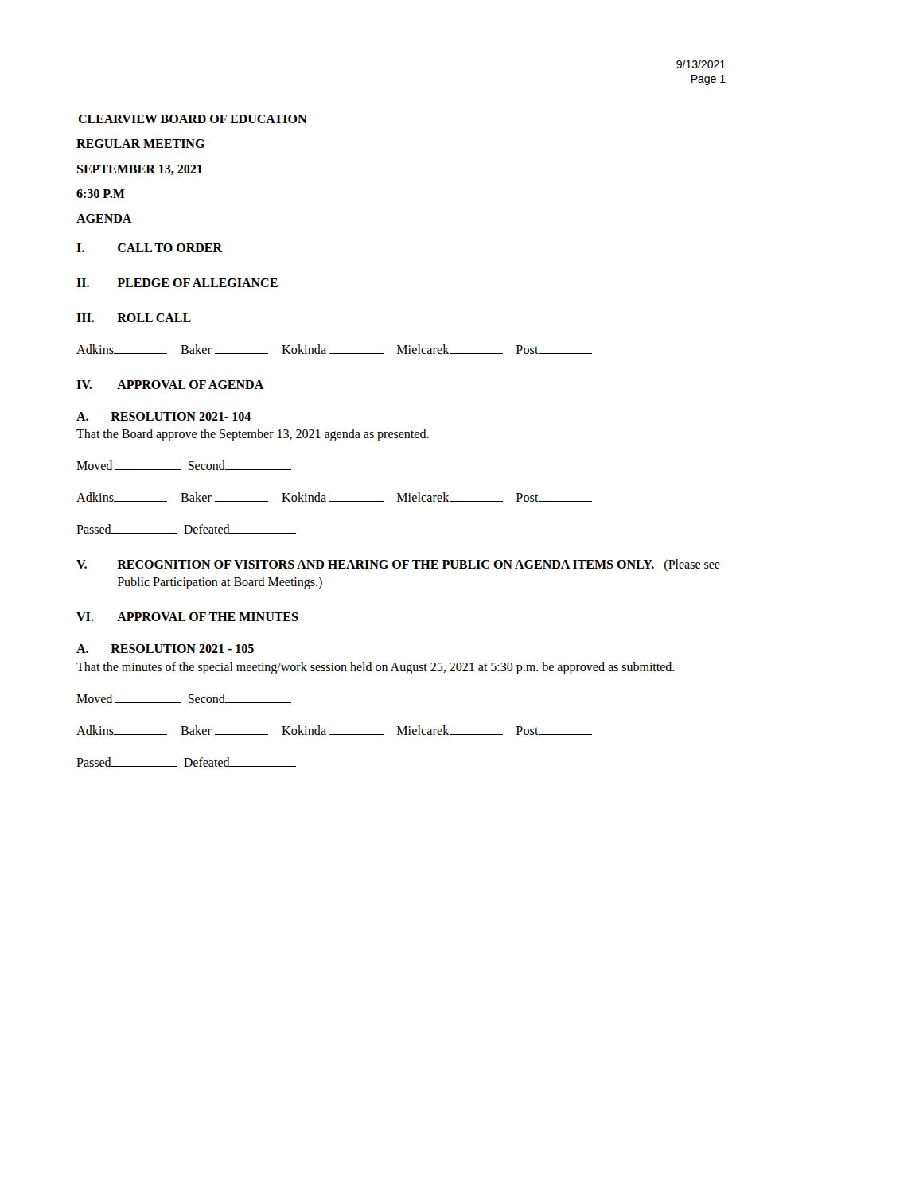9/13/2021
Page 1
CLEARVIEW BOARD OF EDUCATION
REGULAR MEETING
SEPTEMBER 13, 2021
6:30 P.M
AGENDA
I. CALL TO ORDER
II. PLEDGE OF ALLEGIANCE
III. ROLL CALL
Adkins Baker Kokinda Mielcarek Post
IV. APPROVAL OF AGENDA
A. RESOLUTION 2021- 104
That the Board approve the September 13, 2021 agenda as presented.
Moved Second
Adkins Baker Kokinda Mielcarek Post
Passed Defeated
V. RECOGNITION OF VISITORS AND HEARING OF THE PUBLIC ON AGENDA ITEMS ONLY. (Please see Public Participation at Board Meetings.)
VI. APPROVAL OF THE MINUTES
A. RESOLUTION 2021 - 105
That the minutes of the special meeting/work session held on August 25, 2021 at 5:30 p.m. be approved as submitted.
Moved Second
Adkins Baker Kokinda Mielcarek Post
Passed Defeated